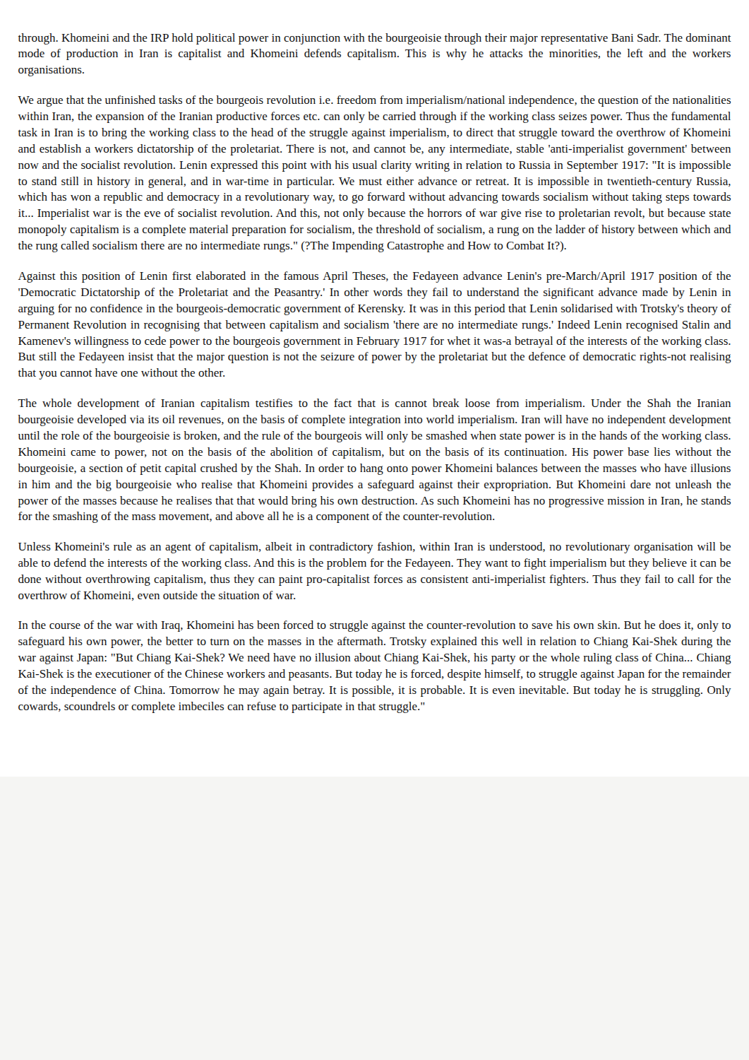through. Khomeini and the IRP hold political power in conjunction with the bourgeoisie through their major representative Bani Sadr. The dominant mode of production in Iran is capitalist and Khomeini defends capitalism. This is why he attacks the minorities, the left and the workers organisations.
We argue that the unfinished tasks of the bourgeois revolution i.e. freedom from imperialism/national independence, the question of the nationalities within Iran, the expansion of the Iranian productive forces etc. can only be carried through if the working class seizes power. Thus the fundamental task in Iran is to bring the working class to the head of the struggle against imperialism, to direct that struggle toward the overthrow of Khomeini and establish a workers dictatorship of the proletariat. There is not, and cannot be, any intermediate, stable 'anti-imperialist government' between now and the socialist revolution. Lenin expressed this point with his usual clarity writing in relation to Russia in September 1917: "It is impossible to stand still in history in general, and in war-time in particular. We must either advance or retreat. It is impossible in twentieth-century Russia, which has won a republic and democracy in a revolutionary way, to go forward without advancing towards socialism without taking steps towards it... Imperialist war is the eve of socialist revolution. And this, not only because the horrors of war give rise to proletarian revolt, but because state monopoly capitalism is a complete material preparation for socialism, the threshold of socialism, a rung on the ladder of history between which and the rung called socialism there are no intermediate rungs." (?The Impending Catastrophe and How to Combat It?).
Against this position of Lenin first elaborated in the famous April Theses, the Fedayeen advance Lenin's pre-March/April 1917 position of the 'Democratic Dictatorship of the Proletariat and the Peasantry.' In other words they fail to understand the significant advance made by Lenin in arguing for no confidence in the bourgeois-democratic government of Kerensky. It was in this period that Lenin solidarised with Trotsky's theory of Permanent Revolution in recognising that between capitalism and socialism 'there are no intermediate rungs.' Indeed Lenin recognised Stalin and Kamenev's willingness to cede power to the bourgeois government in February 1917 for whet it was-a betrayal of the interests of the working class. But still the Fedayeen insist that the major question is not the seizure of power by the proletariat but the defence of democratic rights-not realising that you cannot have one without the other.
The whole development of Iranian capitalism testifies to the fact that is cannot break loose from imperialism. Under the Shah the Iranian bourgeoisie developed via its oil revenues, on the basis of complete integration into world imperialism. Iran will have no independent development until the role of the bourgeoisie is broken, and the rule of the bourgeois will only be smashed when state power is in the hands of the working class. Khomeini came to power, not on the basis of the abolition of capitalism, but on the basis of its continuation. His power base lies without the bourgeoisie, a section of petit capital crushed by the Shah. In order to hang onto power Khomeini balances between the masses who have illusions in him and the big bourgeoisie who realise that Khomeini provides a safeguard against their expropriation. But Khomeini dare not unleash the power of the masses because he realises that that would bring his own destruction. As such Khomeini has no progressive mission in Iran, he stands for the smashing of the mass movement, and above all he is a component of the counter-revolution.
Unless Khomeini's rule as an agent of capitalism, albeit in contradictory fashion, within Iran is understood, no revolutionary organisation will be able to defend the interests of the working class. And this is the problem for the Fedayeen. They want to fight imperialism but they believe it can be done without overthrowing capitalism, thus they can paint pro-capitalist forces as consistent anti-imperialist fighters. Thus they fail to call for the overthrow of Khomeini, even outside the situation of war.
In the course of the war with Iraq, Khomeini has been forced to struggle against the counter-revolution to save his own skin. But he does it, only to safeguard his own power, the better to turn on the masses in the aftermath. Trotsky explained this well in relation to Chiang Kai-Shek during the war against Japan: "But Chiang Kai-Shek? We need have no illusion about Chiang Kai-Shek, his party or the whole ruling class of China... Chiang Kai-Shek is the executioner of the Chinese workers and peasants. But today he is forced, despite himself, to struggle against Japan for the remainder of the independence of China. Tomorrow he may again betray. It is possible, it is probable. It is even inevitable. But today he is struggling. Only cowards, scoundrels or complete imbeciles can refuse to participate in that struggle."